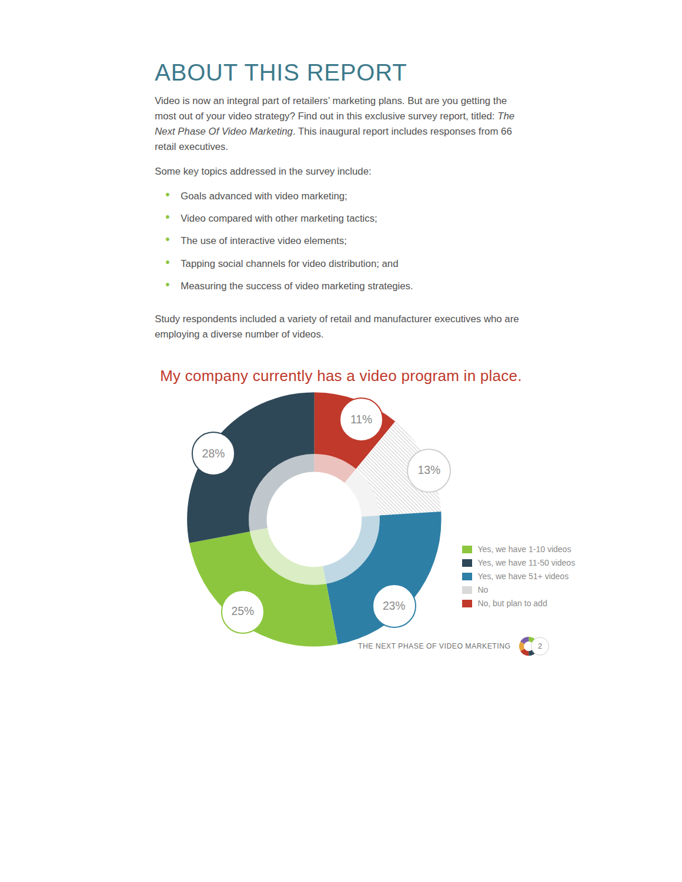ABOUT THIS REPORT
Video is now an integral part of retailers’ marketing plans. But are you getting the most out of your video strategy? Find out in this exclusive survey report, titled: The Next Phase Of Video Marketing. This inaugural report includes responses from 66 retail executives.
Some key topics addressed in the survey include:
Goals advanced with video marketing;
Video compared with other marketing tactics;
The use of interactive video elements;
Tapping social channels for video distribution; and
Measuring the success of video marketing strategies.
Study respondents included a variety of retail and manufacturer executives who are employing a diverse number of videos.
My company currently has a video program in place.
11%
13%
23%
25%
28%
Yes, we have 1-10 videos
Yes, we have 11-50 videos
Yes, we have 51+ videos
No
No, but plan to add
The Next Phase Of Video Marketing
2